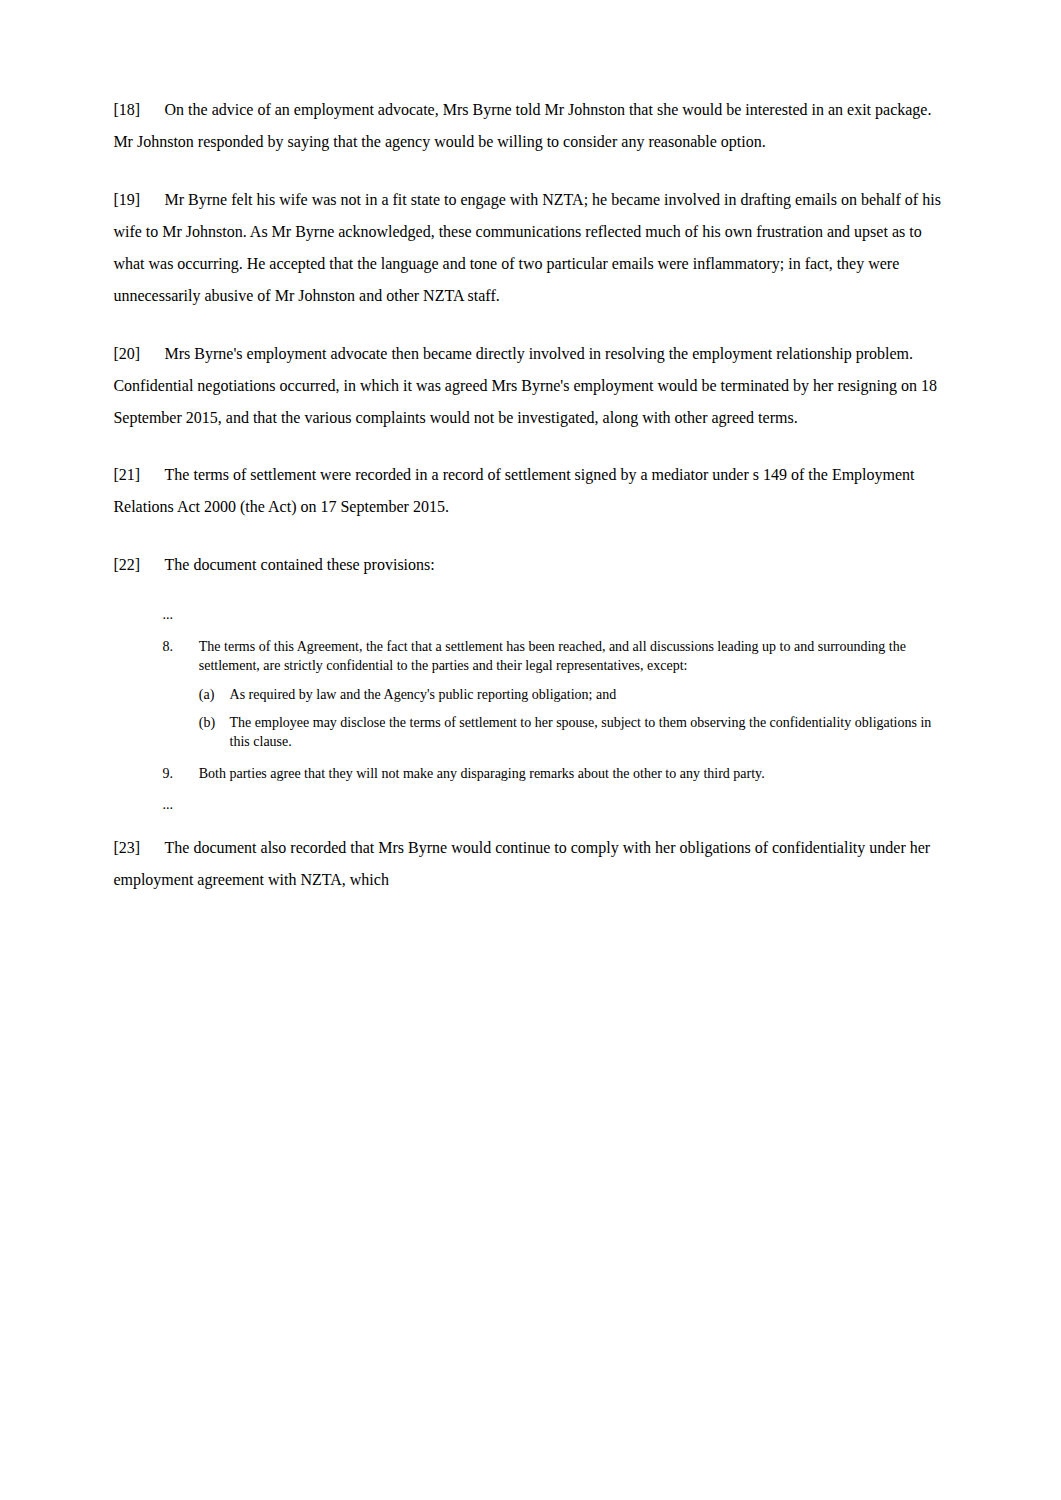[18] On the advice of an employment advocate, Mrs Byrne told Mr Johnston that she would be interested in an exit package. Mr Johnston responded by saying that the agency would be willing to consider any reasonable option.
[19] Mr Byrne felt his wife was not in a fit state to engage with NZTA; he became involved in drafting emails on behalf of his wife to Mr Johnston. As Mr Byrne acknowledged, these communications reflected much of his own frustration and upset as to what was occurring. He accepted that the language and tone of two particular emails were inflammatory; in fact, they were unnecessarily abusive of Mr Johnston and other NZTA staff.
[20] Mrs Byrne's employment advocate then became directly involved in resolving the employment relationship problem. Confidential negotiations occurred, in which it was agreed Mrs Byrne's employment would be terminated by her resigning on 18 September 2015, and that the various complaints would not be investigated, along with other agreed terms.
[21] The terms of settlement were recorded in a record of settlement signed by a mediator under s 149 of the Employment Relations Act 2000 (the Act) on 17 September 2015.
[22] The document contained these provisions:
...
8.
The terms of this Agreement, the fact that a settlement has been reached, and all discussions leading up to and surrounding the settlement, are strictly confidential to the parties and their legal representatives, except:
(a)
As required by law and the Agency's public reporting obligation; and
(b)
The employee may disclose the terms of settlement to her spouse, subject to them observing the confidentiality obligations in this clause.
9.
Both parties agree that they will not make any disparaging remarks about the other to any third party.
...
[23] The document also recorded that Mrs Byrne would continue to comply with her obligations of confidentiality under her employment agreement with NZTA, which